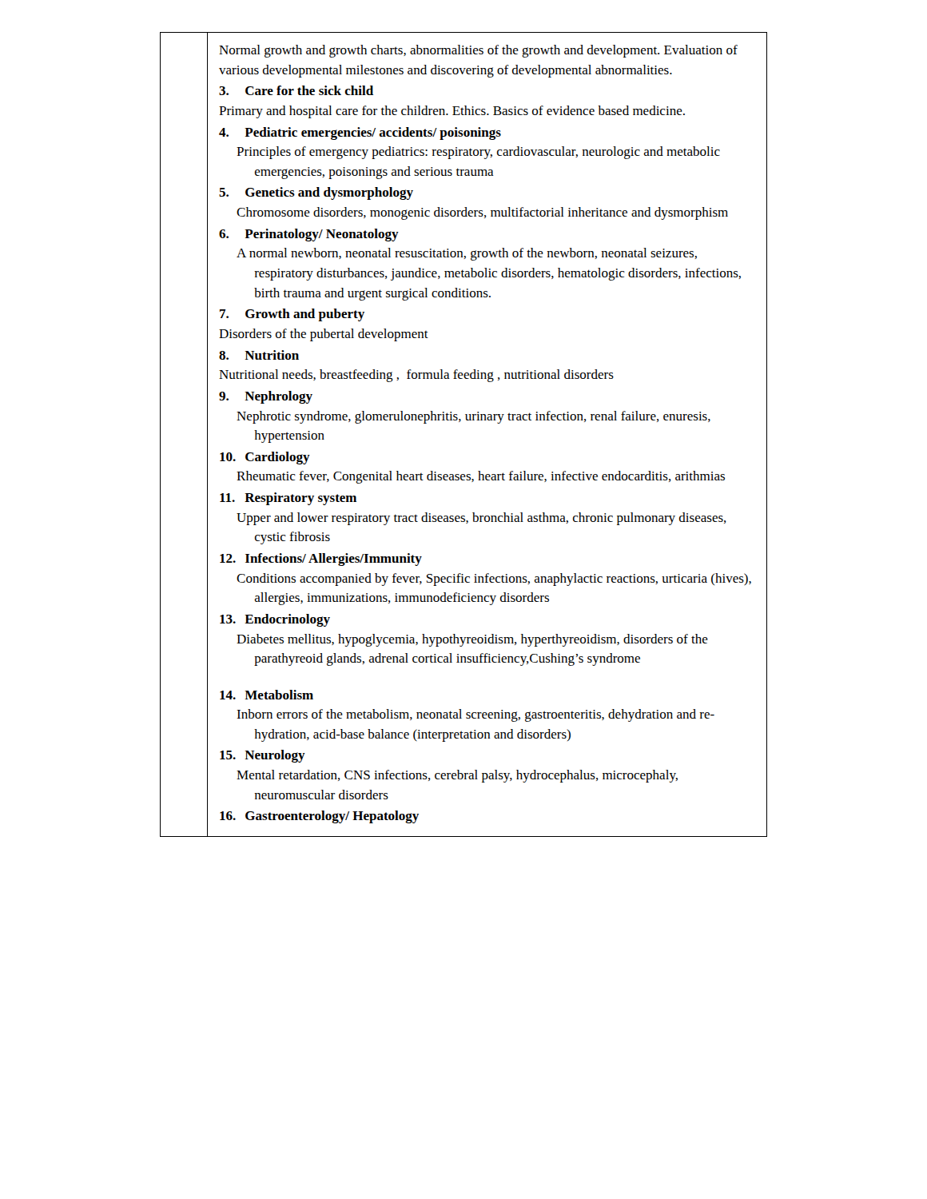Normal growth and growth charts, abnormalities of the growth and development. Evaluation of various developmental milestones and discovering of developmental abnormalities.
3. Care for the sick child
Primary and hospital care for the children. Ethics. Basics of evidence based medicine.
4. Pediatric emergencies/ accidents/ poisonings
Principles of emergency pediatrics: respiratory, cardiovascular, neurologic and metabolic emergencies, poisonings and serious trauma
5. Genetics and dysmorphology
Chromosome disorders, monogenic disorders, multifactorial inheritance and dysmorphism
6. Perinatology/ Neonatology
A normal newborn, neonatal resuscitation, growth of the newborn, neonatal seizures, respiratory disturbances, jaundice, metabolic disorders, hematologic disorders, infections, birth trauma and urgent surgical conditions.
7. Growth and puberty
Disorders of the pubertal development
8. Nutrition
Nutritional needs, breastfeeding , formula feeding , nutritional disorders
9. Nephrology
Nephrotic syndrome, glomerulonephritis, urinary tract infection, renal failure, enuresis, hypertension
10. Cardiology
Rheumatic fever, Congenital heart diseases, heart failure, infective endocarditis, arithmias
11. Respiratory system
Upper and lower respiratory tract diseases, bronchial asthma, chronic pulmonary diseases, cystic fibrosis
12. Infections/ Allergies/Immunity
Conditions accompanied by fever, Specific infections, anaphylactic reactions, urticaria (hives), allergies, immunizations, immunodeficiency disorders
13. Endocrinology
Diabetes mellitus, hypoglycemia, hypothyreoidism, hyperthyreoidism, disorders of the parathyreoid glands, adrenal cortical insufficiency,Cushing’s syndrome
14. Metabolism
Inborn errors of the metabolism, neonatal screening, gastroenteritis, dehydration and re-hydration, acid-base balance (interpretation and disorders)
15. Neurology
Mental retardation, CNS infections, cerebral palsy, hydrocephalus, microcephaly, neuromuscular disorders
16. Gastroenterology/ Hepatology